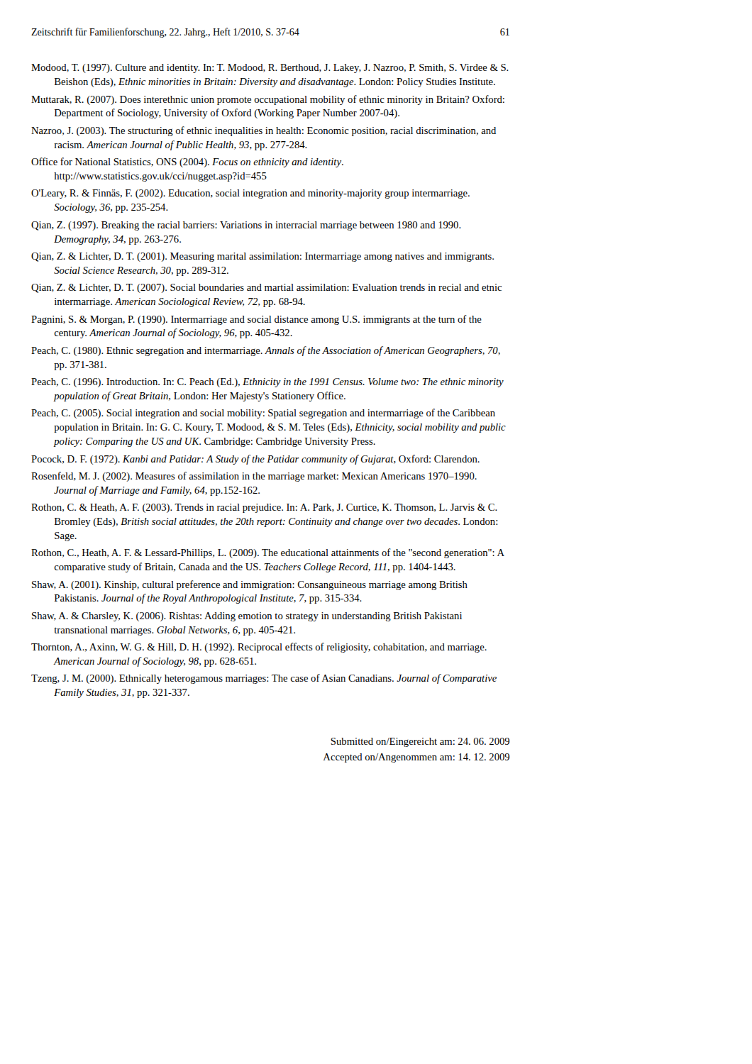Zeitschrift für Familienforschung, 22. Jahrg., Heft 1/2010, S. 37-64 61
Modood, T. (1997). Culture and identity. In: T. Modood, R. Berthoud, J. Lakey, J. Nazroo, P. Smith, S. Virdee & S. Beishon (Eds), Ethnic minorities in Britain: Diversity and disadvantage. London: Policy Studies Institute.
Muttarak, R. (2007). Does interethnic union promote occupational mobility of ethnic minority in Britain? Oxford: Department of Sociology, University of Oxford (Working Paper Number 2007-04).
Nazroo, J. (2003). The structuring of ethnic inequalities in health: Economic position, racial discrimination, and racism. American Journal of Public Health, 93, pp. 277-284.
Office for National Statistics, ONS (2004). Focus on ethnicity and identity. http://www.statistics.gov.uk/cci/nugget.asp?id=455
O'Leary, R. & Finnäs, F. (2002). Education, social integration and minority-majority group intermarriage. Sociology, 36, pp. 235-254.
Qian, Z. (1997). Breaking the racial barriers: Variations in interracial marriage between 1980 and 1990. Demography, 34, pp. 263-276.
Qian, Z. & Lichter, D. T. (2001). Measuring marital assimilation: Intermarriage among natives and immigrants. Social Science Research, 30, pp. 289-312.
Qian, Z. & Lichter, D. T. (2007). Social boundaries and martial assimilation: Evaluation trends in recial and etnic intermarriage. American Sociological Review, 72, pp. 68-94.
Pagnini, S. & Morgan, P. (1990). Intermarriage and social distance among U.S. immigrants at the turn of the century. American Journal of Sociology, 96, pp. 405-432.
Peach, C. (1980). Ethnic segregation and intermarriage. Annals of the Association of American Geographers, 70, pp. 371-381.
Peach, C. (1996). Introduction. In: C. Peach (Ed.), Ethnicity in the 1991 Census. Volume two: The ethnic minority population of Great Britain, London: Her Majesty's Stationery Office.
Peach, C. (2005). Social integration and social mobility: Spatial segregation and intermarriage of the Caribbean population in Britain. In: G. C. Koury, T. Modood, & S. M. Teles (Eds), Ethnicity, social mobility and public policy: Comparing the US and UK. Cambridge: Cambridge University Press.
Pocock, D. F. (1972). Kanbi and Patidar: A Study of the Patidar community of Gujarat, Oxford: Clarendon.
Rosenfeld, M. J. (2002). Measures of assimilation in the marriage market: Mexican Americans 1970–1990. Journal of Marriage and Family, 64, pp.152-162.
Rothon, C. & Heath, A. F. (2003). Trends in racial prejudice. In: A. Park, J. Curtice, K. Thomson, L. Jarvis & C. Bromley (Eds), British social attitudes, the 20th report: Continuity and change over two decades. London: Sage.
Rothon, C., Heath, A. F. & Lessard-Phillips, L. (2009). The educational attainments of the "second generation": A comparative study of Britain, Canada and the US. Teachers College Record, 111, pp. 1404-1443.
Shaw, A. (2001). Kinship, cultural preference and immigration: Consanguineous marriage among British Pakistanis. Journal of the Royal Anthropological Institute, 7, pp. 315-334.
Shaw, A. & Charsley, K. (2006). Rishtas: Adding emotion to strategy in understanding British Pakistani transnational marriages. Global Networks, 6, pp. 405-421.
Thornton, A., Axinn, W. G. & Hill, D. H. (1992). Reciprocal effects of religiosity, cohabitation, and marriage. American Journal of Sociology, 98, pp. 628-651.
Tzeng, J. M. (2000). Ethnically heterogamous marriages: The case of Asian Canadians. Journal of Comparative Family Studies, 31, pp. 321-337.
Submitted on/Eingereicht am: 24. 06. 2009
Accepted on/Angenommen am: 14. 12. 2009